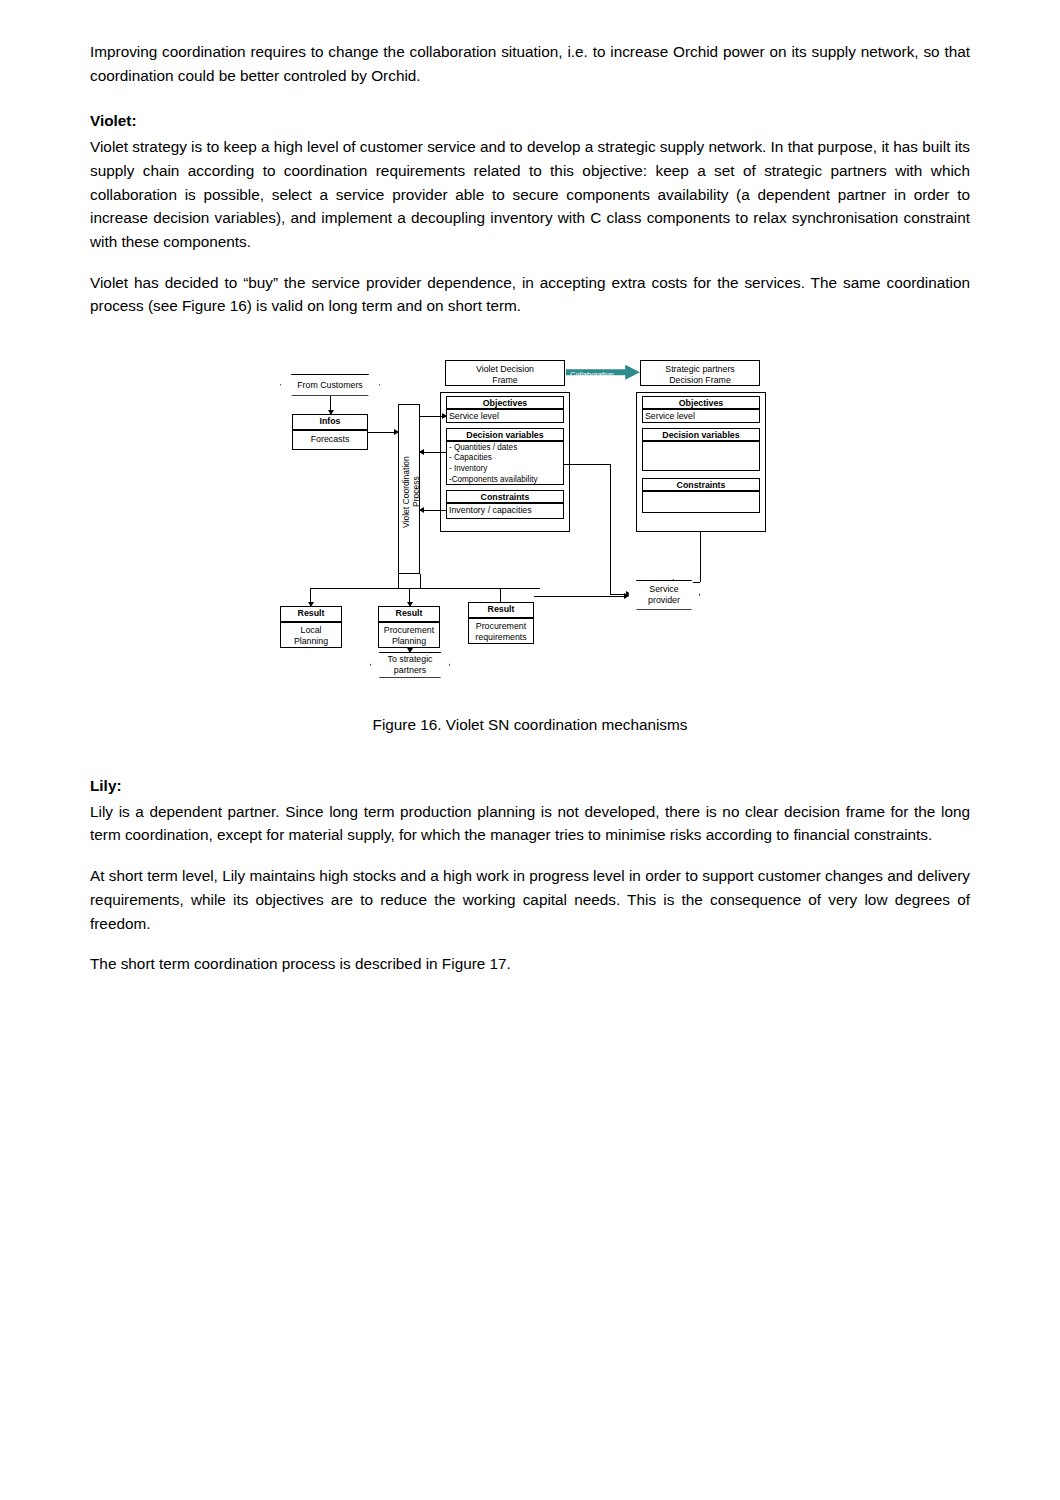Improving coordination requires to change the collaboration situation, i.e. to increase Orchid power on its supply network, so that coordination could be better controled by Orchid.
Violet:
Violet strategy is to keep a high level of customer service and to develop a strategic supply network. In that purpose, it has built its supply chain according to coordination requirements related to this objective: keep a set of strategic partners with which collaboration is possible, select a service provider able to secure components availability (a dependent partner in order to increase decision variables), and implement a decoupling inventory with C class components to relax synchronisation constraint with these components.
Violet has decided to “buy” the service provider dependence, in accepting extra costs for the services. The same coordination process (see Figure 16) is valid on long term and on short term.
Violet Decision
Frame
Collaboration
Strategic partners
Decision Frame
From Customers
Infos
Forecasts
Violet Coordination
Process
Objectives
Service level
Decision variables
- Quantities / dates
- Capacities
- Inventory
-Components availability
Constraints
Inventory / capacities
Objectives
Service level
Decision variables
Constraints
Result
Local
Planning
Result
Procurement
Planning
Result
Procurement
requirements
Service
provider
To strategic
partners
Figure 16. Violet SN coordination mechanisms
Lily:
Lily is a dependent partner. Since long term production planning is not developed, there is no clear decision frame for the long term coordination, except for material supply, for which the manager tries to minimise risks according to financial constraints.
At short term level, Lily maintains high stocks and a high work in progress level in order to support customer changes and delivery requirements, while its objectives are to reduce the working capital needs. This is the consequence of very low degrees of freedom.
The short term coordination process is described in Figure 17.